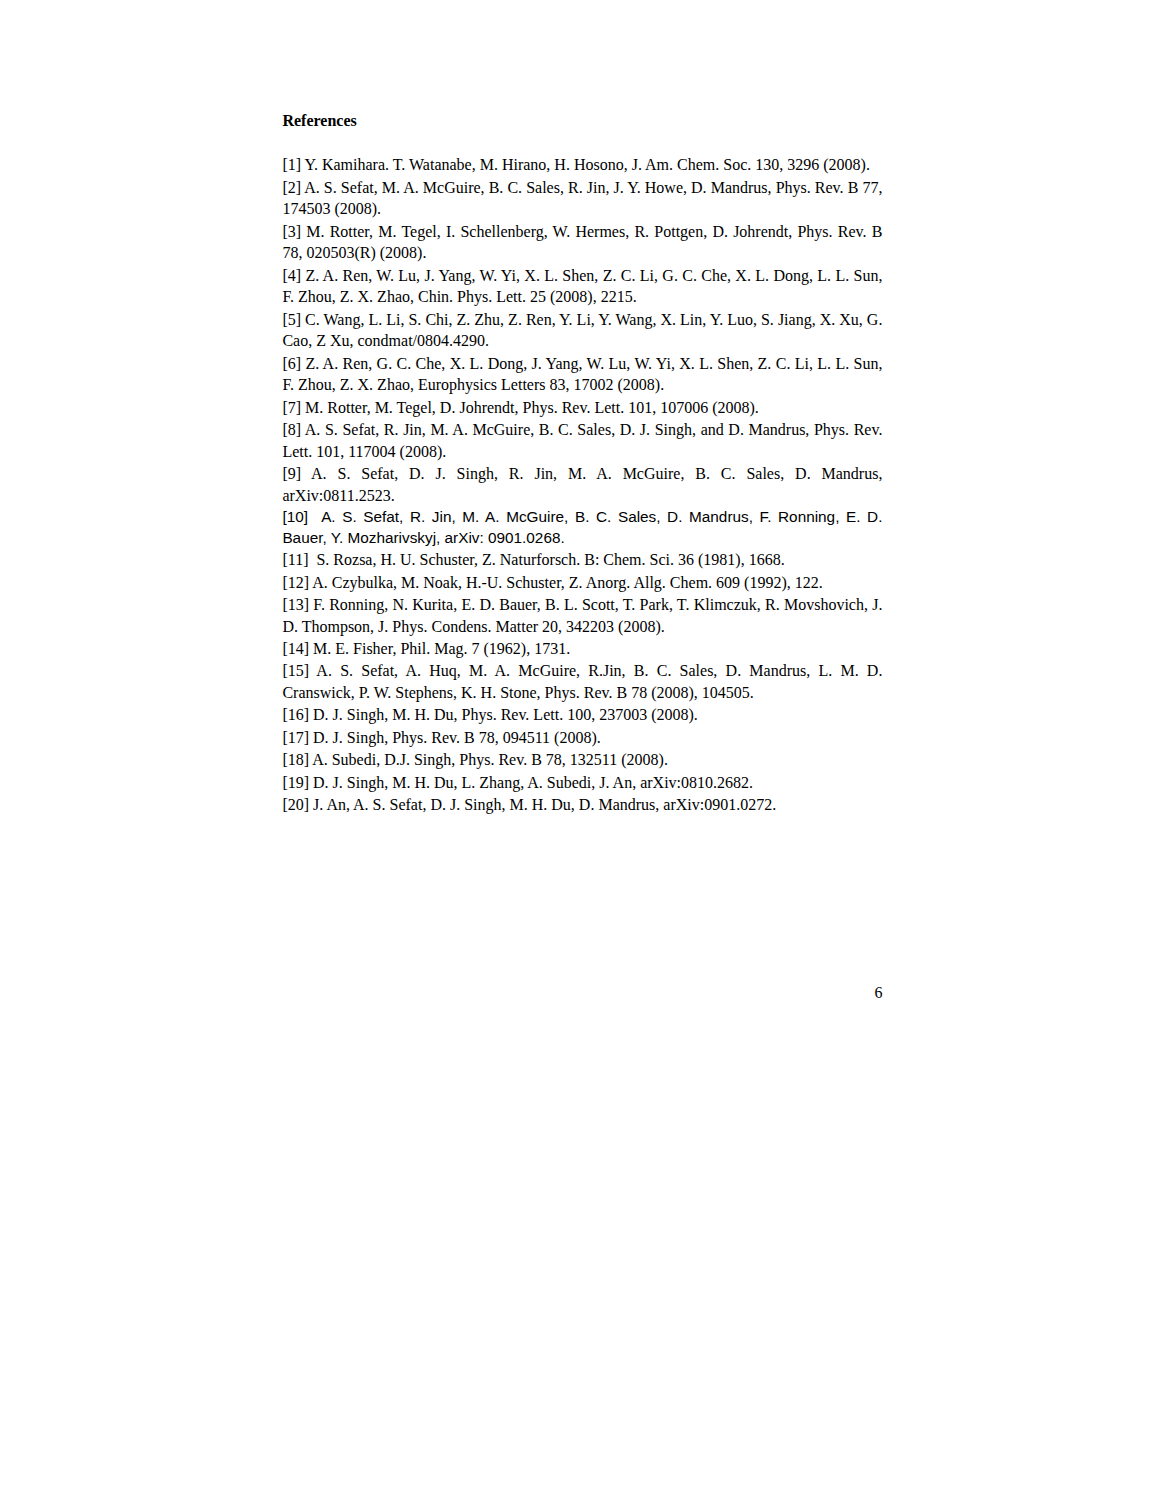References
[1] Y. Kamihara. T. Watanabe, M. Hirano, H. Hosono, J. Am. Chem. Soc. 130, 3296 (2008).
[2] A. S. Sefat, M. A. McGuire, B. C. Sales, R. Jin, J. Y. Howe, D. Mandrus, Phys. Rev. B 77, 174503 (2008).
[3] M. Rotter, M. Tegel, I. Schellenberg, W. Hermes, R. Pottgen, D. Johrendt, Phys. Rev. B 78, 020503(R) (2008).
[4] Z. A. Ren, W. Lu, J. Yang, W. Yi, X. L. Shen, Z. C. Li, G. C. Che, X. L. Dong, L. L. Sun, F. Zhou, Z. X. Zhao, Chin. Phys. Lett. 25 (2008), 2215.
[5] C. Wang, L. Li, S. Chi, Z. Zhu, Z. Ren, Y. Li, Y. Wang, X. Lin, Y. Luo, S. Jiang, X. Xu, G. Cao, Z Xu, condmat/0804.4290.
[6] Z. A. Ren, G. C. Che, X. L. Dong, J. Yang, W. Lu, W. Yi, X. L. Shen, Z. C. Li, L. L. Sun, F. Zhou, Z. X. Zhao, Europhysics Letters 83, 17002 (2008).
[7] M. Rotter, M. Tegel, D. Johrendt, Phys. Rev. Lett. 101, 107006 (2008).
[8] A. S. Sefat, R. Jin, M. A. McGuire, B. C. Sales, D. J. Singh, and D. Mandrus, Phys. Rev. Lett. 101, 117004 (2008).
[9] A. S. Sefat, D. J. Singh, R. Jin, M. A. McGuire, B. C. Sales, D. Mandrus, arXiv:0811.2523.
[10] A. S. Sefat, R. Jin, M. A. McGuire, B. C. Sales, D. Mandrus, F. Ronning, E. D. Bauer, Y. Mozharivskyj, arXiv: 0901.0268.
[11] S. Rozsa, H. U. Schuster, Z. Naturforsch. B: Chem. Sci. 36 (1981), 1668.
[12] A. Czybulka, M. Noak, H.-U. Schuster, Z. Anorg. Allg. Chem. 609 (1992), 122.
[13] F. Ronning, N. Kurita, E. D. Bauer, B. L. Scott, T. Park, T. Klimczuk, R. Movshovich, J. D. Thompson, J. Phys. Condens. Matter 20, 342203 (2008).
[14] M. E. Fisher, Phil. Mag. 7 (1962), 1731.
[15] A. S. Sefat, A. Huq, M. A. McGuire, R.Jin, B. C. Sales, D. Mandrus, L. M. D. Cranswick, P. W. Stephens, K. H. Stone, Phys. Rev. B 78 (2008), 104505.
[16] D. J. Singh, M. H. Du, Phys. Rev. Lett. 100, 237003 (2008).
[17] D. J. Singh, Phys. Rev. B 78, 094511 (2008).
[18] A. Subedi, D.J. Singh, Phys. Rev. B 78, 132511 (2008).
[19] D. J. Singh, M. H. Du, L. Zhang, A. Subedi, J. An, arXiv:0810.2682.
[20] J. An, A. S. Sefat, D. J. Singh, M. H. Du, D. Mandrus, arXiv:0901.0272.
6